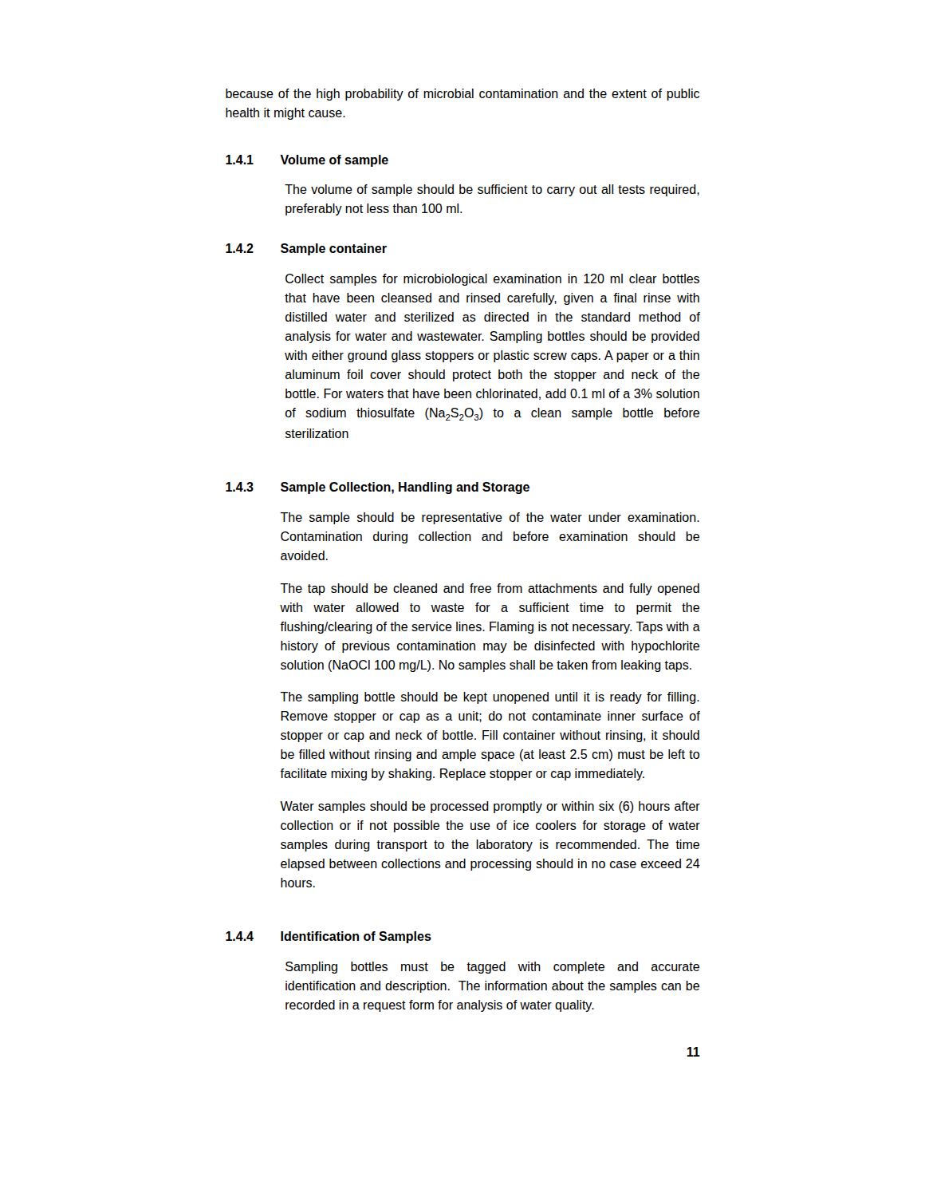because of the high probability of microbial contamination and the extent of public health it might cause.
1.4.1 Volume of sample
The volume of sample should be sufficient to carry out all tests required, preferably not less than 100 ml.
1.4.2 Sample container
Collect samples for microbiological examination in 120 ml clear bottles that have been cleansed and rinsed carefully, given a final rinse with distilled water and sterilized as directed in the standard method of analysis for water and wastewater. Sampling bottles should be provided with either ground glass stoppers or plastic screw caps. A paper or a thin aluminum foil cover should protect both the stopper and neck of the bottle. For waters that have been chlorinated, add 0.1 ml of a 3% solution of sodium thiosulfate (Na2S2O3) to a clean sample bottle before sterilization
1.4.3 Sample Collection, Handling and Storage
The sample should be representative of the water under examination. Contamination during collection and before examination should be avoided.
The tap should be cleaned and free from attachments and fully opened with water allowed to waste for a sufficient time to permit the flushing/clearing of the service lines. Flaming is not necessary. Taps with a history of previous contamination may be disinfected with hypochlorite solution (NaOCl 100 mg/L). No samples shall be taken from leaking taps.
The sampling bottle should be kept unopened until it is ready for filling. Remove stopper or cap as a unit; do not contaminate inner surface of stopper or cap and neck of bottle. Fill container without rinsing, it should be filled without rinsing and ample space (at least 2.5 cm) must be left to facilitate mixing by shaking. Replace stopper or cap immediately.
Water samples should be processed promptly or within six (6) hours after collection or if not possible the use of ice coolers for storage of water samples during transport to the laboratory is recommended. The time elapsed between collections and processing should in no case exceed 24 hours.
1.4.4 Identification of Samples
Sampling bottles must be tagged with complete and accurate identification and description. The information about the samples can be recorded in a request form for analysis of water quality.
11